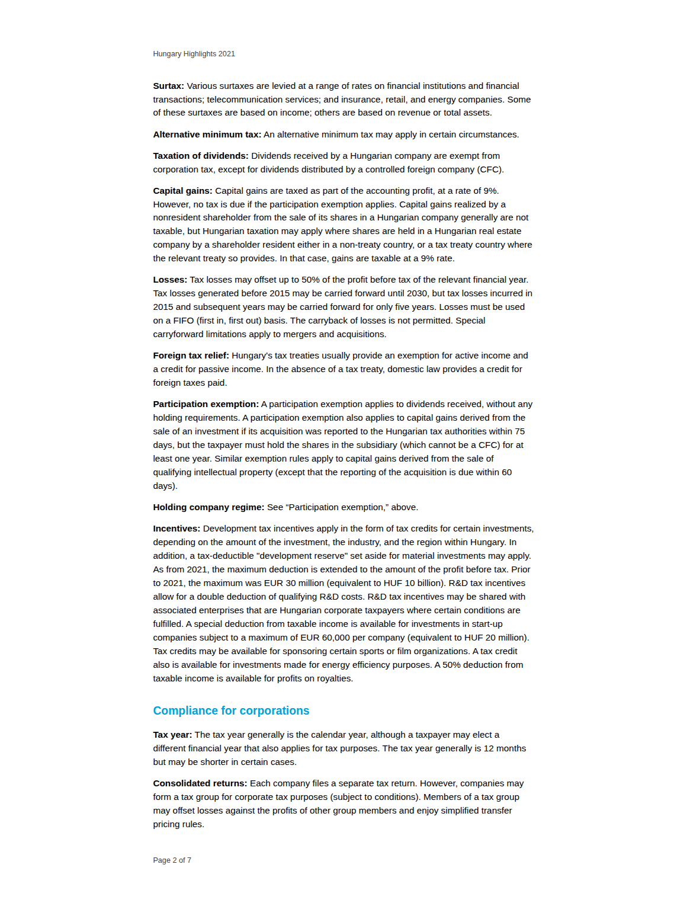Hungary Highlights 2021
Surtax: Various surtaxes are levied at a range of rates on financial institutions and financial transactions; telecommunication services; and insurance, retail, and energy companies. Some of these surtaxes are based on income; others are based on revenue or total assets.
Alternative minimum tax: An alternative minimum tax may apply in certain circumstances.
Taxation of dividends: Dividends received by a Hungarian company are exempt from corporation tax, except for dividends distributed by a controlled foreign company (CFC).
Capital gains: Capital gains are taxed as part of the accounting profit, at a rate of 9%. However, no tax is due if the participation exemption applies. Capital gains realized by a nonresident shareholder from the sale of its shares in a Hungarian company generally are not taxable, but Hungarian taxation may apply where shares are held in a Hungarian real estate company by a shareholder resident either in a non-treaty country, or a tax treaty country where the relevant treaty so provides. In that case, gains are taxable at a 9% rate.
Losses: Tax losses may offset up to 50% of the profit before tax of the relevant financial year. Tax losses generated before 2015 may be carried forward until 2030, but tax losses incurred in 2015 and subsequent years may be carried forward for only five years. Losses must be used on a FIFO (first in, first out) basis. The carryback of losses is not permitted. Special carryforward limitations apply to mergers and acquisitions.
Foreign tax relief: Hungary's tax treaties usually provide an exemption for active income and a credit for passive income. In the absence of a tax treaty, domestic law provides a credit for foreign taxes paid.
Participation exemption: A participation exemption applies to dividends received, without any holding requirements. A participation exemption also applies to capital gains derived from the sale of an investment if its acquisition was reported to the Hungarian tax authorities within 75 days, but the taxpayer must hold the shares in the subsidiary (which cannot be a CFC) for at least one year. Similar exemption rules apply to capital gains derived from the sale of qualifying intellectual property (except that the reporting of the acquisition is due within 60 days).
Holding company regime: See “Participation exemption,” above.
Incentives: Development tax incentives apply in the form of tax credits for certain investments, depending on the amount of the investment, the industry, and the region within Hungary. In addition, a tax-deductible "development reserve" set aside for material investments may apply. As from 2021, the maximum deduction is extended to the amount of the profit before tax. Prior to 2021, the maximum was EUR 30 million (equivalent to HUF 10 billion). R&D tax incentives allow for a double deduction of qualifying R&D costs. R&D tax incentives may be shared with associated enterprises that are Hungarian corporate taxpayers where certain conditions are fulfilled. A special deduction from taxable income is available for investments in start-up companies subject to a maximum of EUR 60,000 per company (equivalent to HUF 20 million). Tax credits may be available for sponsoring certain sports or film organizations. A tax credit also is available for investments made for energy efficiency purposes. A 50% deduction from taxable income is available for profits on royalties.
Compliance for corporations
Tax year: The tax year generally is the calendar year, although a taxpayer may elect a different financial year that also applies for tax purposes. The tax year generally is 12 months but may be shorter in certain cases.
Consolidated returns: Each company files a separate tax return. However, companies may form a tax group for corporate tax purposes (subject to conditions). Members of a tax group may offset losses against the profits of other group members and enjoy simplified transfer pricing rules.
Page 2 of 7